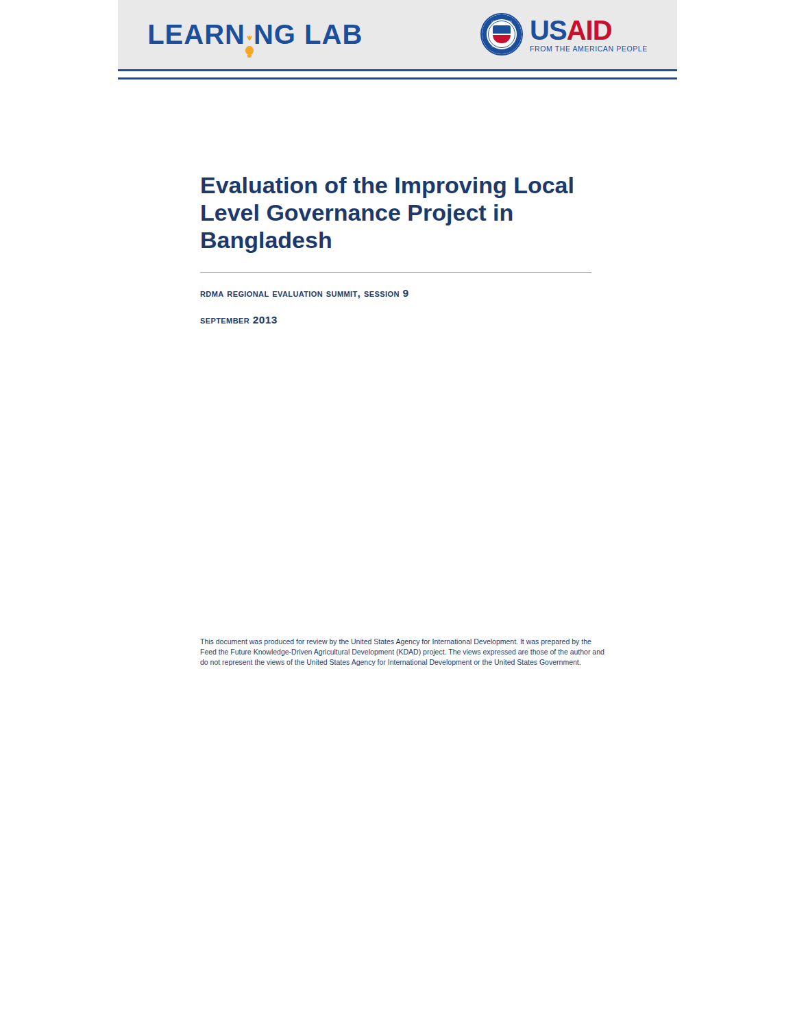LEARN NG LAB
United States Agency
International Development
US AID
FROM THE AMERICAN PEOPLE
Evaluation of the Improving Local Level Governance Project in Bangladesh
RDMA Regional Evaluation Summit, Session 9
September 2013
This document was produced for review by the United States Agency for International Development. It was prepared by the Feed the Future Knowledge-Driven Agricultural Development (KDAD) project. The views expressed are those of the author and do not represent the views of the United States Agency for International Development or the United States Government.